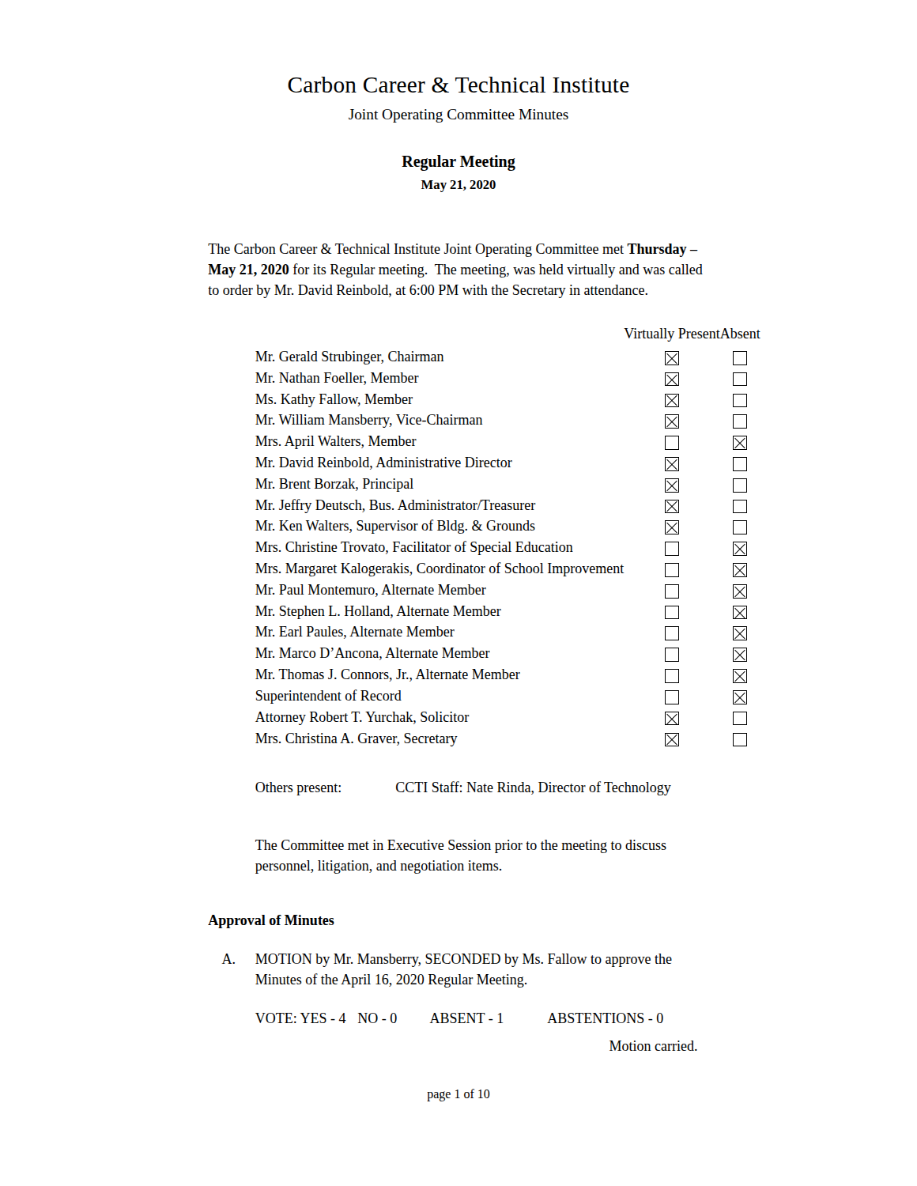Carbon Career & Technical Institute
Joint Operating Committee Minutes
Regular Meeting
May 21, 2020
The Carbon Career & Technical Institute Joint Operating Committee met Thursday – May 21, 2020 for its Regular meeting. The meeting, was held virtually and was called to order by Mr. David Reinbold, at 6:00 PM with the Secretary in attendance.
| | Virtually Present | Absent |
| --- | --- | --- |
| Mr. Gerald Strubinger, Chairman | | |
| Mr. Nathan Foeller, Member | | |
| Ms. Kathy Fallow, Member | | |
| Mr. William Mansberry, Vice-Chairman | | |
| Mrs. April Walters, Member | | |
| Mr. David Reinbold, Administrative Director | | |
| Mr. Brent Borzak, Principal | | |
| Mr. Jeffry Deutsch, Bus. Administrator/Treasurer | | |
| Mr. Ken Walters, Supervisor of Bldg. & Grounds | | |
| Mrs. Christine Trovato, Facilitator of Special Education | | |
| Mrs. Margaret Kalogerakis, Coordinator of School Improvement | | |
| Mr. Paul Montemuro, Alternate Member | | |
| Mr. Stephen L. Holland, Alternate Member | | |
| Mr. Earl Paules, Alternate Member | | |
| Mr. Marco D’Ancona, Alternate Member | | |
| Mr. Thomas J. Connors, Jr., Alternate Member | | |
| Superintendent of Record | | |
| Attorney Robert T. Yurchak, Solicitor | | |
| Mrs. Christina A. Graver, Secretary | | |
Others present: CCTI Staff: Nate Rinda, Director of Technology
The Committee met in Executive Session prior to the meeting to discuss personnel, litigation, and negotiation items.
Approval of Minutes
A. MOTION by Mr. Mansberry, SECONDED by Ms. Fallow to approve the Minutes of the April 16, 2020 Regular Meeting.
VOTE: YES - 4 NO - 0 ABSENT - 1 ABSTENTIONS - 0
Motion carried.
page 1 of 10